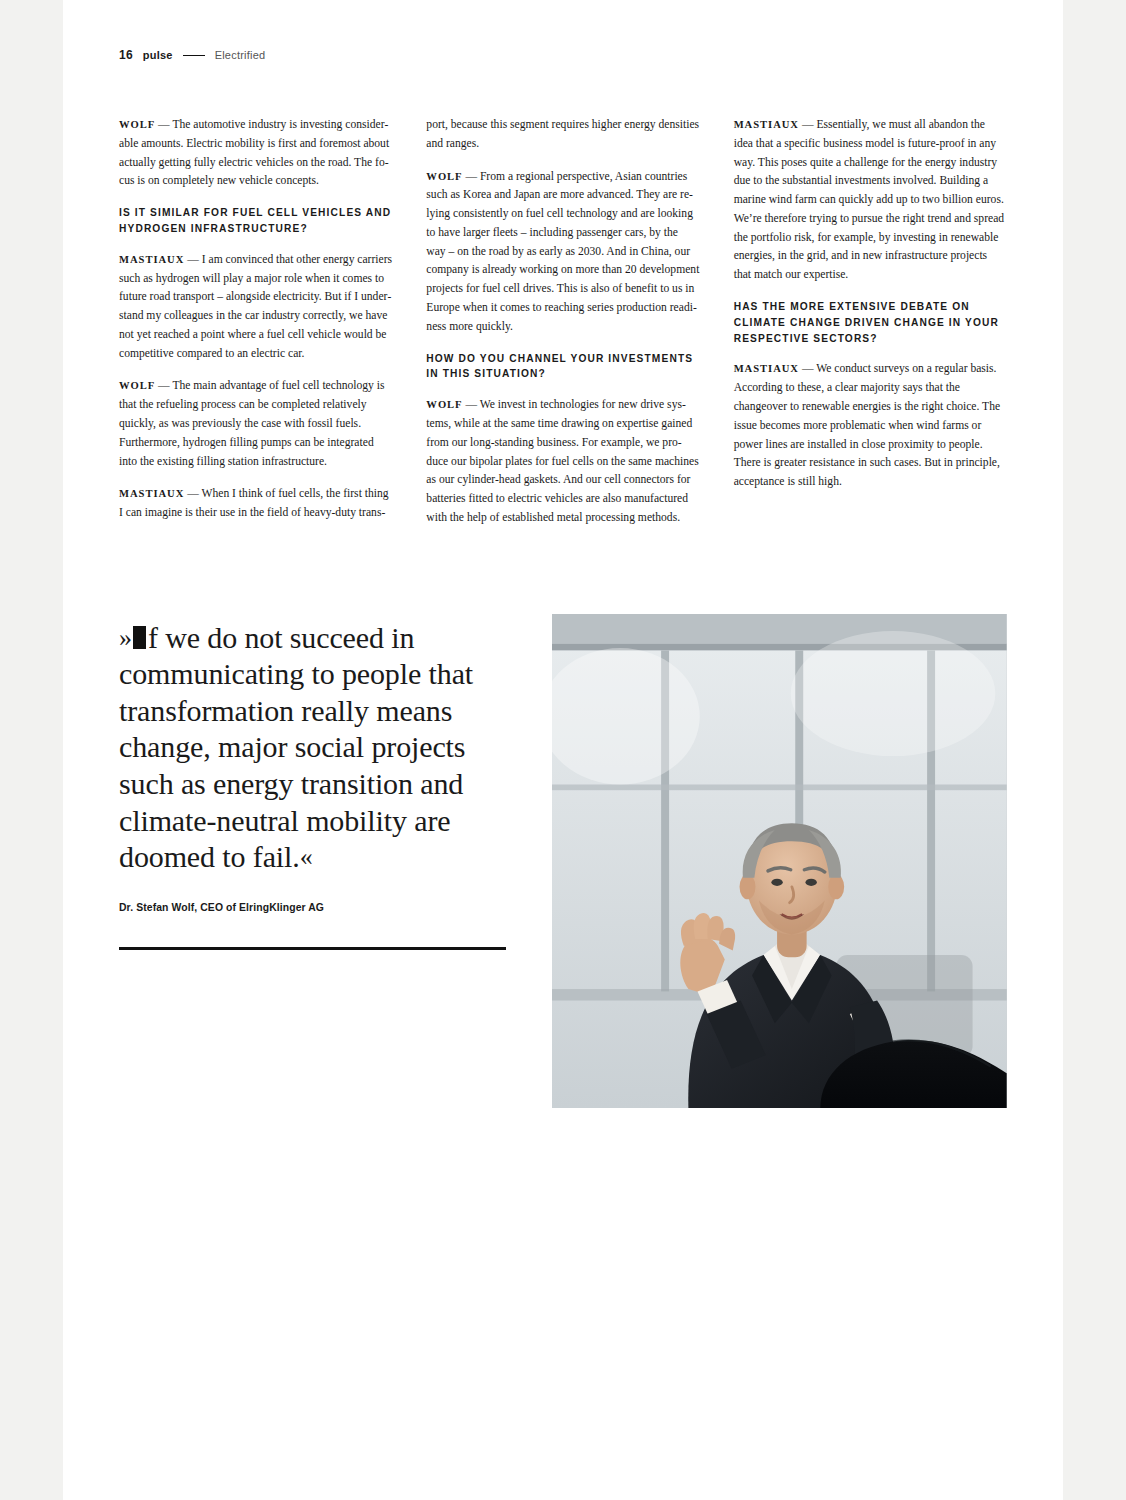16 pulse Electrified
Wolf — The automotive industry is investing considerable amounts. Electric mobility is first and foremost about actually getting fully electric vehicles on the road. The focus is on completely new vehicle concepts.
Is it similar for fuel cell vehicles and hydrogen infrastructure?
Mastiaux — I am convinced that other energy carriers such as hydrogen will play a major role when it comes to future road transport – alongside electricity. But if I understand my colleagues in the car industry correctly, we have not yet reached a point where a fuel cell vehicle would be competitive compared to an electric car.
Wolf — The main advantage of fuel cell technology is that the refueling process can be completed relatively quickly, as was previously the case with fossil fuels. Furthermore, hydrogen filling pumps can be integrated into the existing filling station infrastructure.
Mastiaux — When I think of fuel cells, the first thing I can imagine is their use in the field of heavy-duty transport, because this segment requires higher energy densities and ranges.
Wolf — From a regional perspective, Asian countries such as Korea and Japan are more advanced. They are relying consistently on fuel cell technology and are looking to have larger fleets – including passenger cars, by the way – on the road by as early as 2030. And in China, our company is already working on more than 20 development projects for fuel cell drives. This is also of benefit to us in Europe when it comes to reaching series production readiness more quickly.
How do you channel your investments in this situation?
Wolf — We invest in technologies for new drive systems, while at the same time drawing on expertise gained from our long-standing business. For example, we produce our bipolar plates for fuel cells on the same machines as our cylinder-head gaskets. And our cell connectors for batteries fitted to electric vehicles are also manufactured with the help of established metal processing methods.
Mastiaux — Essentially, we must all abandon the idea that a specific business model is future-proof in any way. This poses quite a challenge for the energy industry due to the substantial investments involved. Building a marine wind farm can quickly add up to two billion euros. We’re therefore trying to pursue the right trend and spread the portfolio risk, for example, by investing in renewable energies, in the grid, and in new infrastructure projects that match our expertise.
Has the more extensive debate on climate change driven change in your respective sectors?
Mastiaux — We conduct surveys on a regular basis. According to these, a clear majority says that the changeover to renewable energies is the right choice. The issue becomes more problematic when wind farms or power lines are installed in close proximity to people. There is greater resistance in such cases. But in principle, acceptance is still high.
» f we do not succeed in communicating to people that transformation really means change, major social projects such as energy transition and climate-neutral mobility are doomed to fail.«
Dr. Stefan Wolf, CEO of ElringKlinger AG